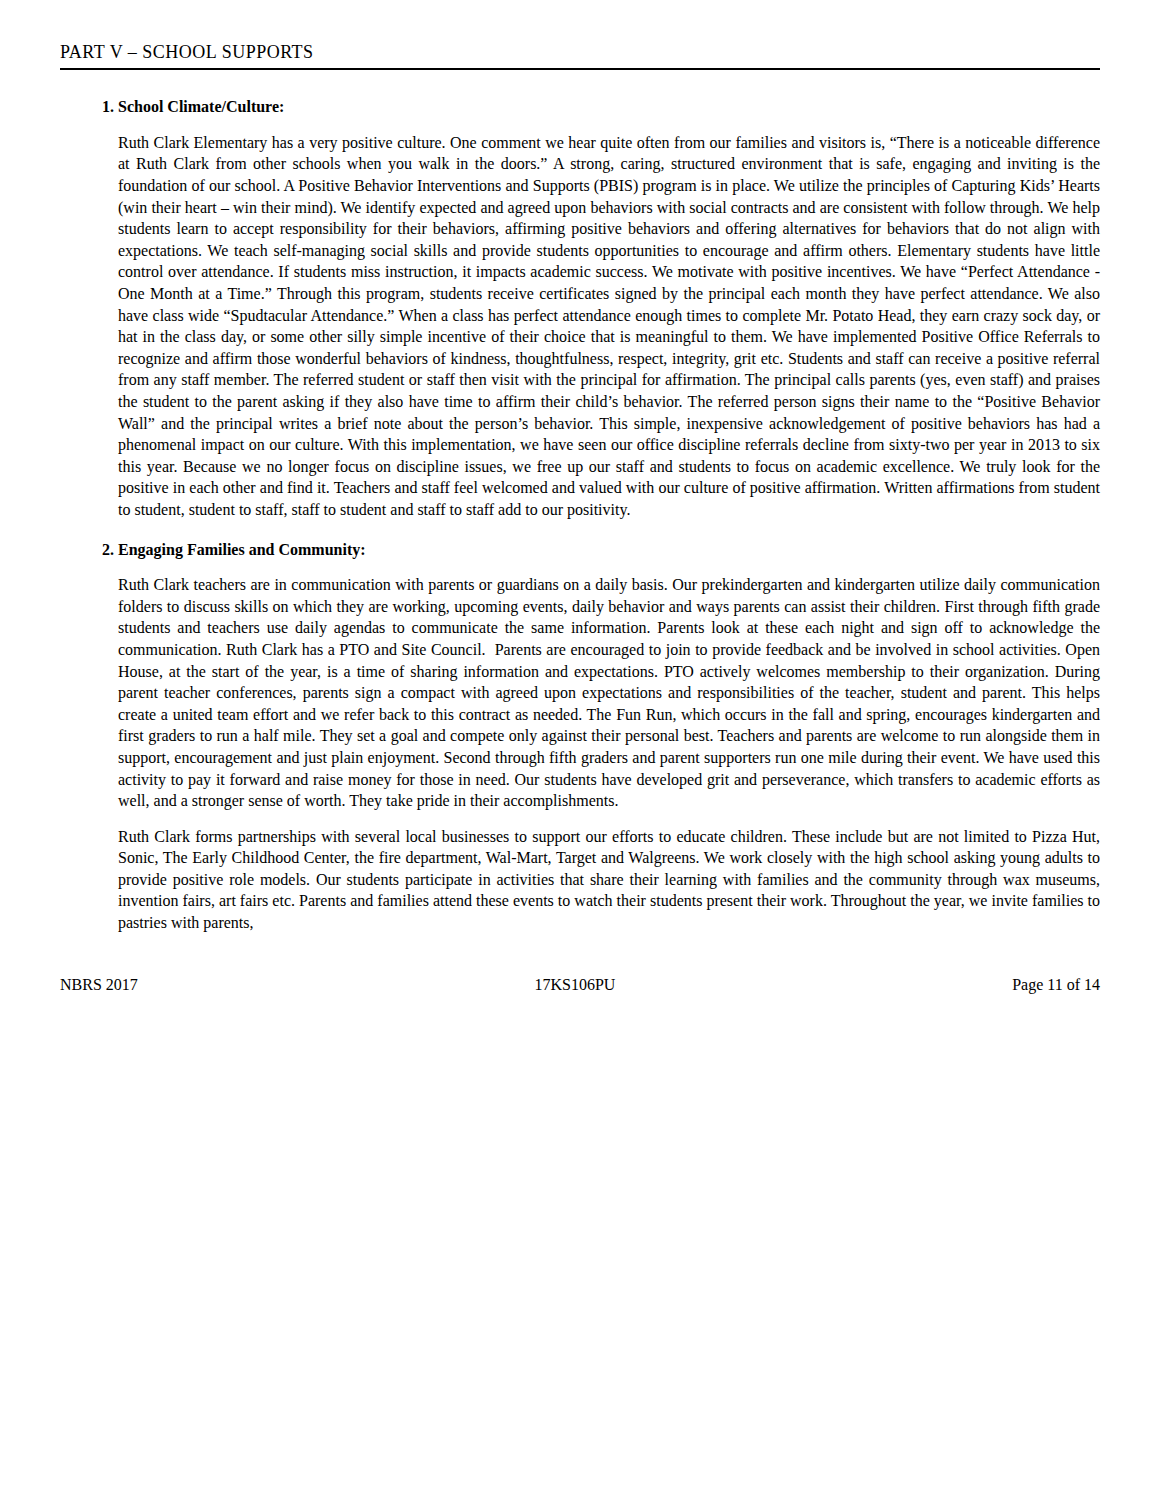PART V – SCHOOL SUPPORTS
School Climate/Culture:
Ruth Clark Elementary has a very positive culture. One comment we hear quite often from our families and visitors is, “There is a noticeable difference at Ruth Clark from other schools when you walk in the doors.” A strong, caring, structured environment that is safe, engaging and inviting is the foundation of our school. A Positive Behavior Interventions and Supports (PBIS) program is in place. We utilize the principles of Capturing Kids’ Hearts (win their heart – win their mind). We identify expected and agreed upon behaviors with social contracts and are consistent with follow through. We help students learn to accept responsibility for their behaviors, affirming positive behaviors and offering alternatives for behaviors that do not align with expectations. We teach self-managing social skills and provide students opportunities to encourage and affirm others. Elementary students have little control over attendance. If students miss instruction, it impacts academic success. We motivate with positive incentives. We have “Perfect Attendance - One Month at a Time.” Through this program, students receive certificates signed by the principal each month they have perfect attendance. We also have class wide “Spudtacular Attendance.” When a class has perfect attendance enough times to complete Mr. Potato Head, they earn crazy sock day, or hat in the class day, or some other silly simple incentive of their choice that is meaningful to them. We have implemented Positive Office Referrals to recognize and affirm those wonderful behaviors of kindness, thoughtfulness, respect, integrity, grit etc. Students and staff can receive a positive referral from any staff member. The referred student or staff then visit with the principal for affirmation. The principal calls parents (yes, even staff) and praises the student to the parent asking if they also have time to affirm their child’s behavior. The referred person signs their name to the “Positive Behavior Wall” and the principal writes a brief note about the person’s behavior. This simple, inexpensive acknowledgement of positive behaviors has had a phenomenal impact on our culture. With this implementation, we have seen our office discipline referrals decline from sixty-two per year in 2013 to six this year. Because we no longer focus on discipline issues, we free up our staff and students to focus on academic excellence. We truly look for the positive in each other and find it. Teachers and staff feel welcomed and valued with our culture of positive affirmation. Written affirmations from student to student, student to staff, staff to student and staff to staff add to our positivity.
Engaging Families and Community:
Ruth Clark teachers are in communication with parents or guardians on a daily basis. Our prekindergarten and kindergarten utilize daily communication folders to discuss skills on which they are working, upcoming events, daily behavior and ways parents can assist their children. First through fifth grade students and teachers use daily agendas to communicate the same information. Parents look at these each night and sign off to acknowledge the communication. Ruth Clark has a PTO and Site Council. Parents are encouraged to join to provide feedback and be involved in school activities. Open House, at the start of the year, is a time of sharing information and expectations. PTO actively welcomes membership to their organization. During parent teacher conferences, parents sign a compact with agreed upon expectations and responsibilities of the teacher, student and parent. This helps create a united team effort and we refer back to this contract as needed. The Fun Run, which occurs in the fall and spring, encourages kindergarten and first graders to run a half mile. They set a goal and compete only against their personal best. Teachers and parents are welcome to run alongside them in support, encouragement and just plain enjoyment. Second through fifth graders and parent supporters run one mile during their event. We have used this activity to pay it forward and raise money for those in need. Our students have developed grit and perseverance, which transfers to academic efforts as well, and a stronger sense of worth. They take pride in their accomplishments.
Ruth Clark forms partnerships with several local businesses to support our efforts to educate children. These include but are not limited to Pizza Hut, Sonic, The Early Childhood Center, the fire department, Wal-Mart, Target and Walgreens. We work closely with the high school asking young adults to provide positive role models. Our students participate in activities that share their learning with families and the community through wax museums, invention fairs, art fairs etc. Parents and families attend these events to watch their students present their work. Throughout the year, we invite families to pastries with parents,
NBRS 2017 17KS106PU Page 11 of 14